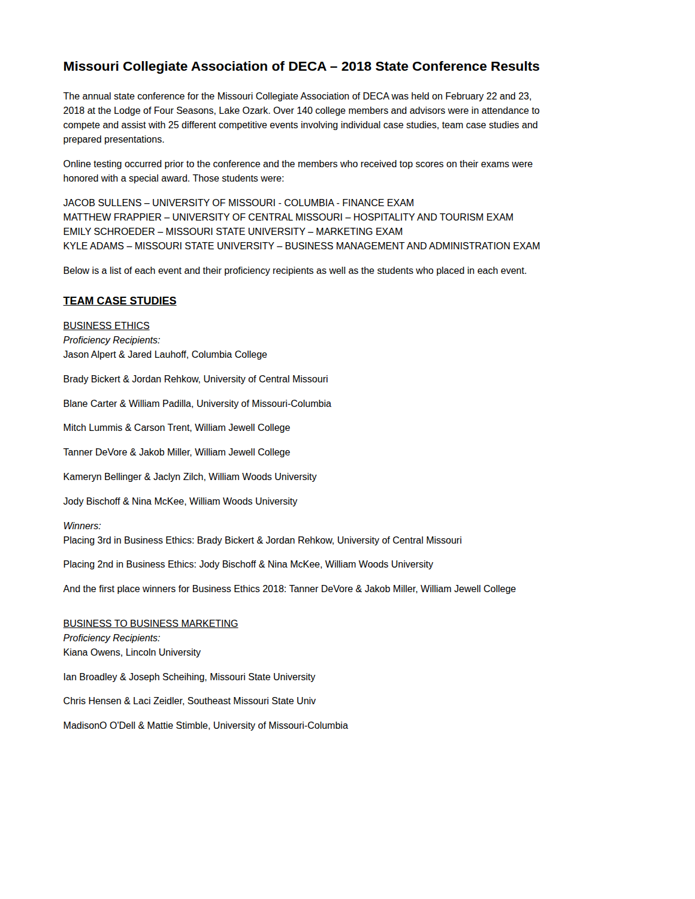Missouri Collegiate Association of DECA – 2018 State Conference Results
The annual state conference for the Missouri Collegiate Association of DECA was held on February 22 and 23, 2018 at the Lodge of Four Seasons, Lake Ozark. Over 140 college members and advisors were in attendance to compete and assist with 25 different competitive events involving individual case studies, team case studies and prepared presentations.
Online testing occurred prior to the conference and the members who received top scores on their exams were honored with a special award. Those students were:
JACOB SULLENS – UNIVERSITY OF MISSOURI - COLUMBIA - FINANCE EXAM
MATTHEW FRAPPIER – UNIVERSITY OF CENTRAL MISSOURI – HOSPITALITY AND TOURISM EXAM
EMILY SCHROEDER – MISSOURI STATE UNIVERSITY – MARKETING EXAM
KYLE ADAMS – MISSOURI STATE UNIVERSITY – BUSINESS MANAGEMENT AND ADMINISTRATION EXAM
Below is a list of each event and their proficiency recipients as well as the students who placed in each event.
TEAM CASE STUDIES
BUSINESS ETHICS
Proficiency Recipients:
Jason Alpert & Jared Lauhoff, Columbia College
Brady Bickert & Jordan Rehkow, University of Central Missouri
Blane Carter & William Padilla, University of Missouri-Columbia
Mitch Lummis & Carson Trent, William Jewell College
Tanner DeVore & Jakob Miller, William Jewell College
Kameryn Bellinger & Jaclyn Zilch, William Woods University
Jody Bischoff & Nina McKee, William Woods University
Winners:
Placing 3rd in Business Ethics: Brady Bickert & Jordan Rehkow, University of Central Missouri
Placing 2nd in Business Ethics: Jody Bischoff & Nina McKee, William Woods University
And the first place winners for Business Ethics 2018: Tanner DeVore & Jakob Miller, William Jewell College
BUSINESS TO BUSINESS MARKETING
Proficiency Recipients:
Kiana Owens, Lincoln University
Ian Broadley & Joseph Scheihing, Missouri State University
Chris Hensen & Laci Zeidler, Southeast Missouri State Univ
MadisonO O'Dell & Mattie Stimble, University of Missouri-Columbia